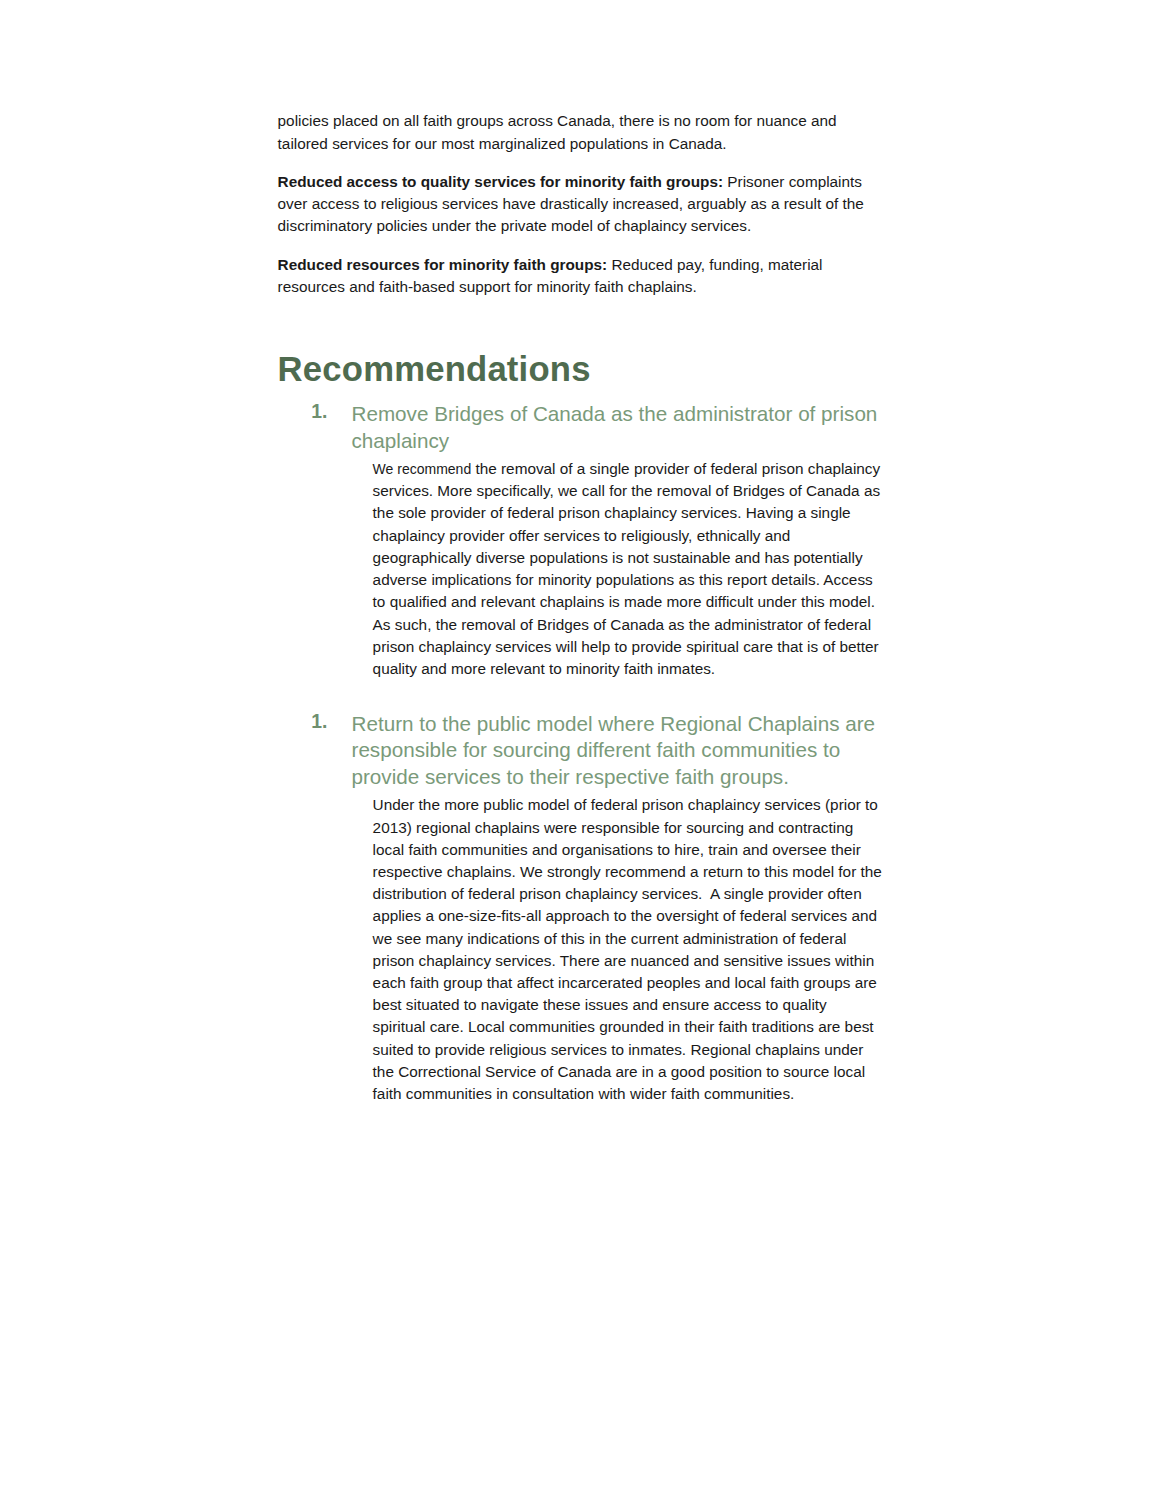policies placed on all faith groups across Canada, there is no room for nuance and tailored services for our most marginalized populations in Canada.
Reduced access to quality services for minority faith groups: Prisoner complaints over access to religious services have drastically increased, arguably as a result of the discriminatory policies under the private model of chaplaincy services.
Reduced resources for minority faith groups: Reduced pay, funding, material resources and faith-based support for minority faith chaplains.
Recommendations
Remove Bridges of Canada as the administrator of prison chaplaincy
We recommend the removal of a single provider of federal prison chaplaincy services. More specifically, we call for the removal of Bridges of Canada as the sole provider of federal prison chaplaincy services. Having a single chaplaincy provider offer services to religiously, ethnically and geographically diverse populations is not sustainable and has potentially adverse implications for minority populations as this report details. Access to qualified and relevant chaplains is made more difficult under this model. As such, the removal of Bridges of Canada as the administrator of federal prison chaplaincy services will help to provide spiritual care that is of better quality and more relevant to minority faith inmates.
Return to the public model where Regional Chaplains are responsible for sourcing different faith communities to provide services to their respective faith groups.
Under the more public model of federal prison chaplaincy services (prior to 2013) regional chaplains were responsible for sourcing and contracting local faith communities and organisations to hire, train and oversee their respective chaplains. We strongly recommend a return to this model for the distribution of federal prison chaplaincy services. A single provider often applies a one-size-fits-all approach to the oversight of federal services and we see many indications of this in the current administration of federal prison chaplaincy services. There are nuanced and sensitive issues within each faith group that affect incarcerated peoples and local faith groups are best situated to navigate these issues and ensure access to quality spiritual care. Local communities grounded in their faith traditions are best suited to provide religious services to inmates. Regional chaplains under the Correctional Service of Canada are in a good position to source local faith communities in consultation with wider faith communities.